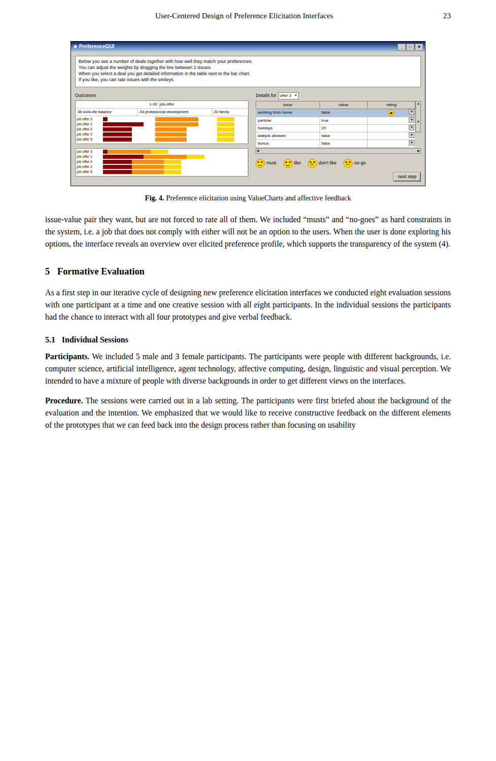User-Centered Design of Preference Elicitation Interfaces
23
★ PreferenceGUI _□✕
Below you see a number of deals together with how well they match your preferences.
You can adjust the weights by dragging the line between 2 issues.
When you select a deal you get detailed information in the table next to the bar chart.
If you like, you can rate issues with the smileys.
Outcomes
1.00 job-offer
.36 work-life balance
.43 professional development
.20 family
job offer 3
job offer 1
job offer 4
job offer 2
job offer 5
job offer 3
job offer 1
job offer 4
job offer 2
job offer 5
Details for offer 3 ▼
| issue | value | rating |
| --- | --- | --- |
| working from home | false | ▼ |
| partime | true | ▼ |
| holidays | 20 | ▼ |
| sidejob allowed | false | ▼ |
| bonus | false | ▼ |
▲
▼
◀▶
must
like
don't like
no-go
next step
Fig. 4. Preference elicitation using ValueCharts and affective feedback
issue-value pair they want, but are not forced to rate all of them. We included “musts” and “no-goes” as hard constraints in the system, i.e. a job that does not comply with either will not be an option to the users. When the user is done exploring his options, the interface reveals an overview over elicited preference profile, which supports the transparency of the system (4).
5 Formative Evaluation
As a first step in our iterative cycle of designing new preference elicitation interfaces we conducted eight evaluation sessions with one participant at a time and one creative session with all eight participants. In the individual sessions the participants had the chance to interact with all four prototypes and give verbal feedback.
5.1 Individual Sessions
Participants. We included 5 male and 3 female participants. The participants were people with different backgrounds, i.e. computer science, artificial intelligence, agent technology, affective computing, design, linguistic and visual perception. We intended to have a mixture of people with diverse backgrounds in order to get different views on the interfaces.
Procedure. The sessions were carried out in a lab setting. The participants were first briefed about the background of the evaluation and the intention. We emphasized that we would like to receive constructive feedback on the different elements of the prototypes that we can feed back into the design process rather than focusing on usability